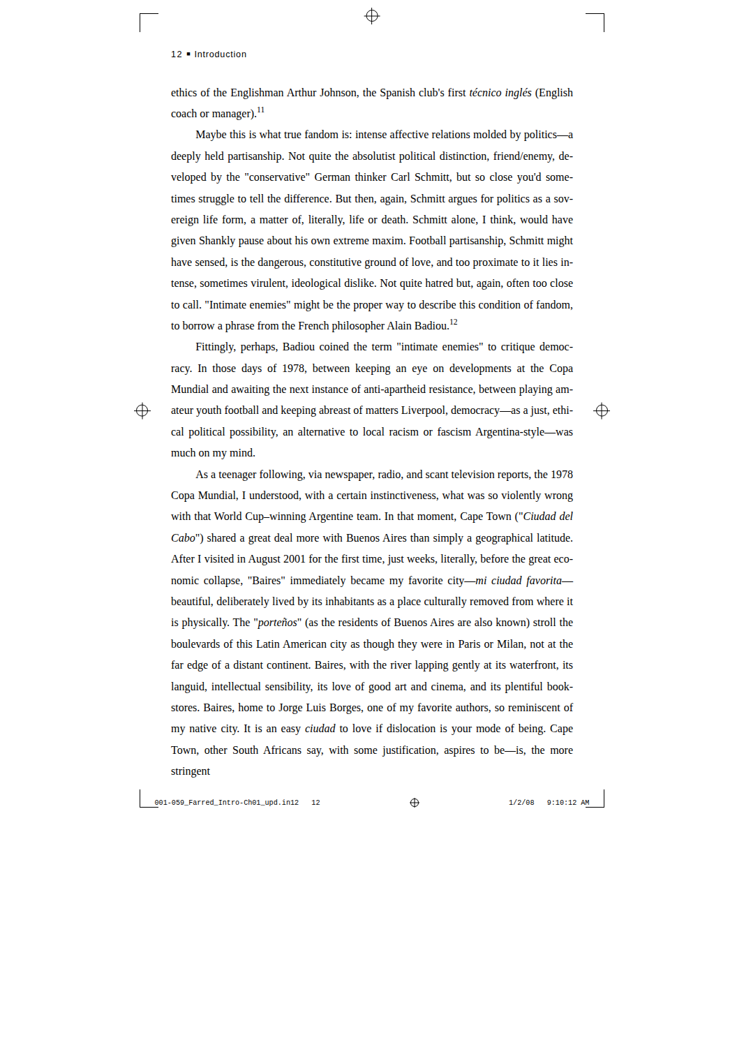12■Introduction
ethics of the Englishman Arthur Johnson, the Spanish club's first técnico inglés (English coach or manager).11
Maybe this is what true fandom is: intense affective relations molded by politics—a deeply held partisanship. Not quite the absolutist political distinction, friend/enemy, developed by the "conservative" German thinker Carl Schmitt, but so close you'd sometimes struggle to tell the difference. But then, again, Schmitt argues for politics as a sovereign life form, a matter of, literally, life or death. Schmitt alone, I think, would have given Shankly pause about his own extreme maxim. Football partisanship, Schmitt might have sensed, is the dangerous, constitutive ground of love, and too proximate to it lies intense, sometimes virulent, ideological dislike. Not quite hatred but, again, often too close to call. "Intimate enemies" might be the proper way to describe this condition of fandom, to borrow a phrase from the French philosopher Alain Badiou.12
Fittingly, perhaps, Badiou coined the term "intimate enemies" to critique democracy. In those days of 1978, between keeping an eye on developments at the Copa Mundial and awaiting the next instance of anti-apartheid resistance, between playing amateur youth football and keeping abreast of matters Liverpool, democracy—as a just, ethical political possibility, an alternative to local racism or fascism Argentina-style—was much on my mind.
As a teenager following, via newspaper, radio, and scant television reports, the 1978 Copa Mundial, I understood, with a certain instinctiveness, what was so violently wrong with that World Cup–winning Argentine team. In that moment, Cape Town ("Ciudad del Cabo") shared a great deal more with Buenos Aires than simply a geographical latitude. After I visited in August 2001 for the first time, just weeks, literally, before the great economic collapse, "Baires" immediately became my favorite city—mi ciudad favorita—beautiful, deliberately lived by its inhabitants as a place culturally removed from where it is physically. The "porteños" (as the residents of Buenos Aires are also known) stroll the boulevards of this Latin American city as though they were in Paris or Milan, not at the far edge of a distant continent. Baires, with the river lapping gently at its waterfront, its languid, intellectual sensibility, its love of good art and cinema, and its plentiful bookstores. Baires, home to Jorge Luis Borges, one of my favorite authors, so reminiscent of my native city. It is an easy ciudad to love if dislocation is your mode of being. Cape Town, other South Africans say, with some justification, aspires to be—is, the more stringent
001-059_Farred_Intro-Ch01_upd.in12 12 1/2/08 9:10:12 AM